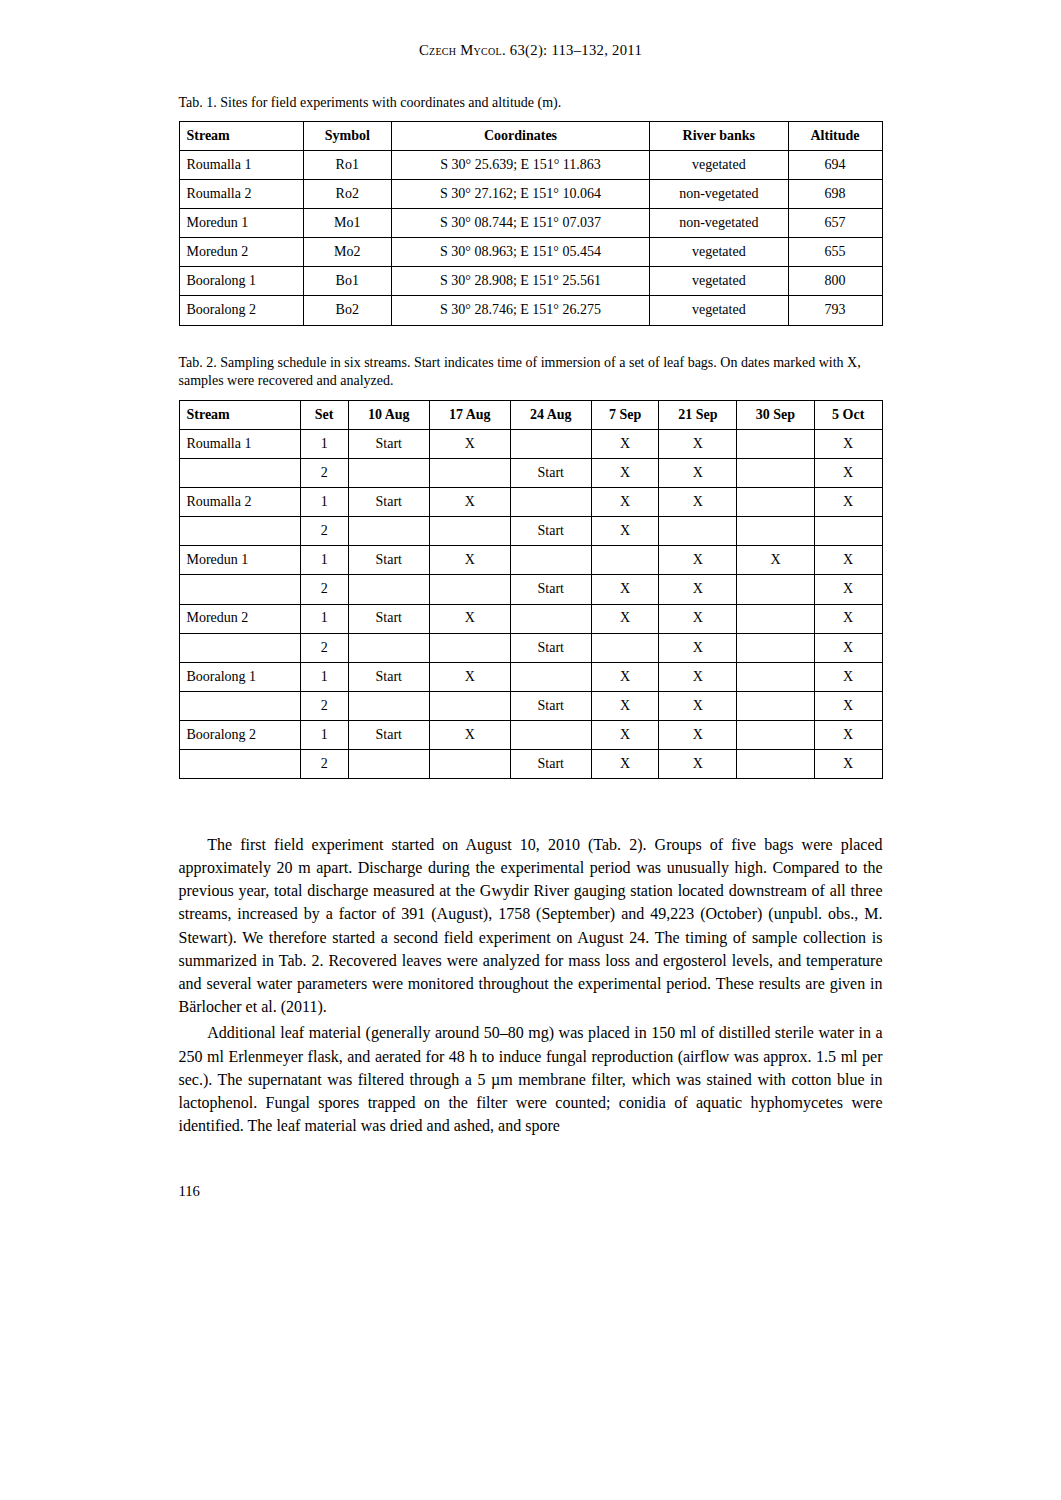Czech Mycol. 63(2): 113–132, 2011
Tab. 1. Sites for field experiments with coordinates and altitude (m).
| Stream | Symbol | Coordinates | River banks | Altitude |
| --- | --- | --- | --- | --- |
| Roumalla 1 | Ro1 | S 30° 25.639; E 151° 11.863 | vegetated | 694 |
| Roumalla 2 | Ro2 | S 30° 27.162; E 151° 10.064 | non-vegetated | 698 |
| Moredun 1 | Mo1 | S 30° 08.744; E 151° 07.037 | non-vegetated | 657 |
| Moredun 2 | Mo2 | S 30° 08.963; E 151° 05.454 | vegetated | 655 |
| Booralong 1 | Bo1 | S 30° 28.908; E 151° 25.561 | vegetated | 800 |
| Booralong 2 | Bo2 | S 30° 28.746; E 151° 26.275 | vegetated | 793 |
Tab. 2. Sampling schedule in six streams. Start indicates time of immersion of a set of leaf bags. On dates marked with X, samples were recovered and analyzed.
| Stream | Set | 10 Aug | 17 Aug | 24 Aug | 7 Sep | 21 Sep | 30 Sep | 5 Oct |
| --- | --- | --- | --- | --- | --- | --- | --- | --- |
| Roumalla 1 | 1 | Start | X | | X | X | | X |
| | 2 | | | Start | X | X | | X |
| Roumalla 2 | 1 | Start | X | | X | X | | X |
| | 2 | | | Start | X | | | |
| Moredun 1 | 1 | Start | X | | | X | X | X |
| | 2 | | | Start | X | X | | X |
| Moredun 2 | 1 | Start | X | | X | X | | X |
| | 2 | | | Start | | X | | X |
| Booralong 1 | 1 | Start | X | | X | X | | X |
| | 2 | | | Start | X | X | | X |
| Booralong 2 | 1 | Start | X | | X | X | | X |
| | 2 | | | Start | X | X | | X |
The first field experiment started on August 10, 2010 (Tab. 2). Groups of five bags were placed approximately 20 m apart. Discharge during the experimental period was unusually high. Compared to the previous year, total discharge measured at the Gwydir River gauging station located downstream of all three streams, increased by a factor of 391 (August), 1758 (September) and 49,223 (October) (unpubl. obs., M. Stewart). We therefore started a second field experiment on August 24. The timing of sample collection is summarized in Tab. 2. Recovered leaves were analyzed for mass loss and ergosterol levels, and temperature and several water parameters were monitored throughout the experimental period. These results are given in Bärlocher et al. (2011).
Additional leaf material (generally around 50–80 mg) was placed in 150 ml of distilled sterile water in a 250 ml Erlenmeyer flask, and aerated for 48 h to induce fungal reproduction (airflow was approx. 1.5 ml per sec.). The supernatant was filtered through a 5 µm membrane filter, which was stained with cotton blue in lactophenol. Fungal spores trapped on the filter were counted; conidia of aquatic hyphomycetes were identified. The leaf material was dried and ashed, and spore
116